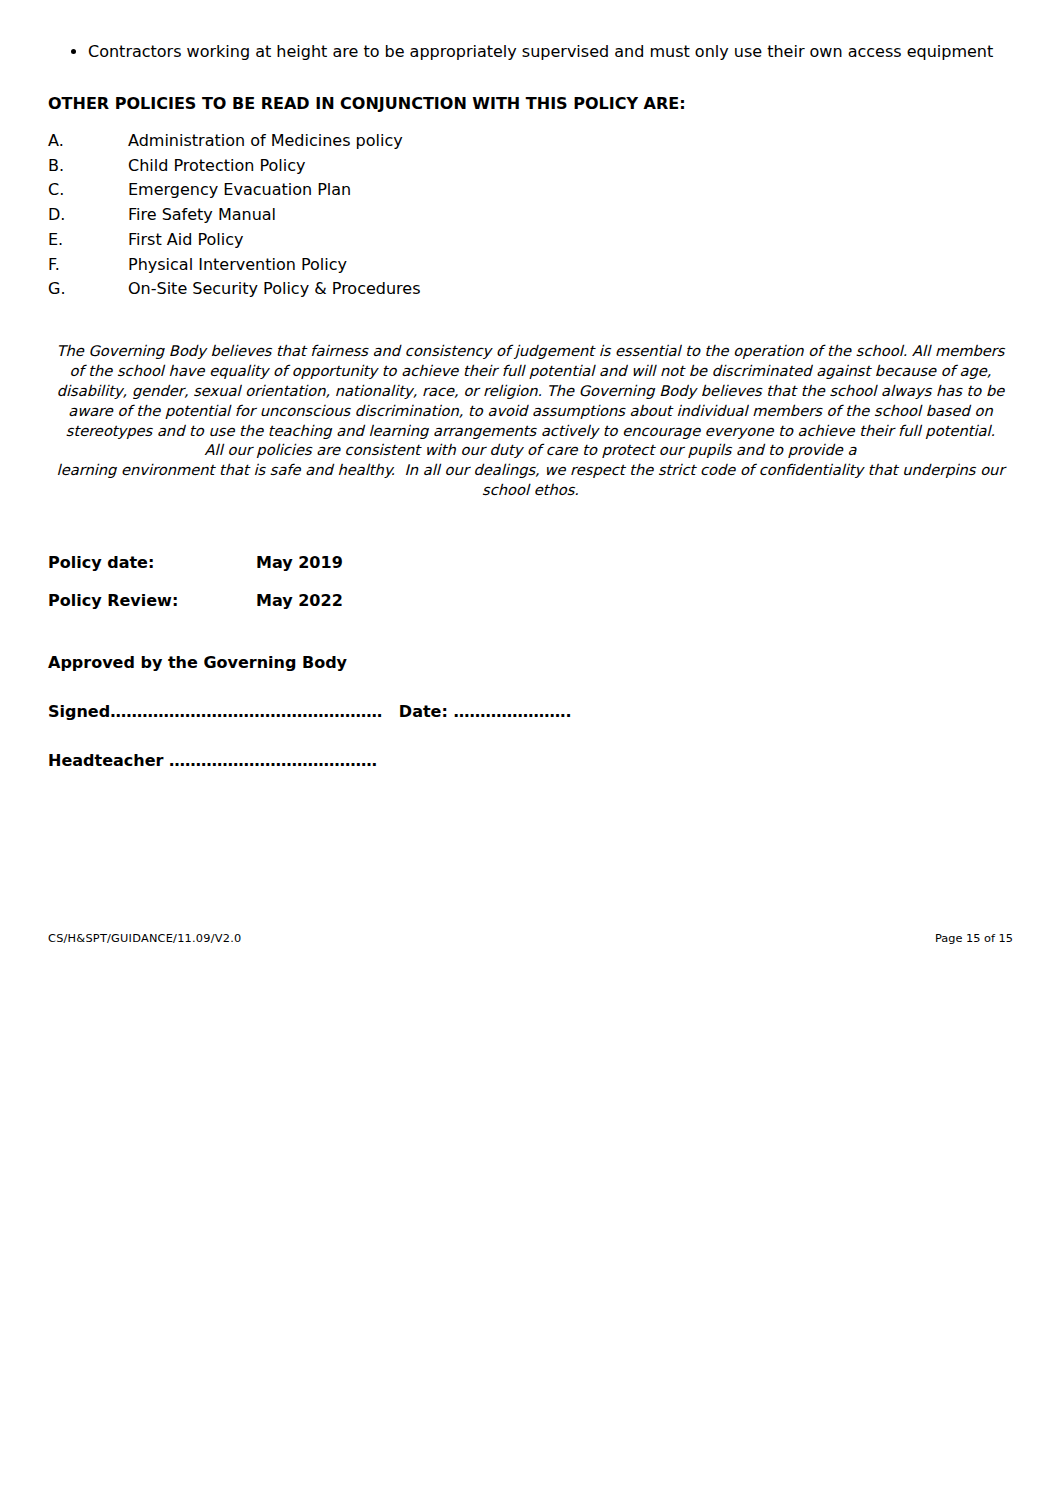Contractors working at height are to be appropriately supervised and must only use their own access equipment
Other policies to be read in conjunction with this policy are:
| A. | Administration of Medicines policy |
| B. | Child Protection Policy |
| C. | Emergency Evacuation Plan |
| D. | Fire Safety Manual |
| E. | First Aid Policy |
| F. | Physical Intervention Policy |
| G. | On-Site Security Policy & Procedures |
The Governing Body believes that fairness and consistency of judgement is essential to the operation of the school. All members of the school have equality of opportunity to achieve their full potential and will not be discriminated against because of age, disability, gender, sexual orientation, nationality, race, or religion. The Governing Body believes that the school always has to be aware of the potential for unconscious discrimination, to avoid assumptions about individual members of the school based on stereotypes and to use the teaching and learning arrangements actively to encourage everyone to achieve their full potential.
All our policies are consistent with our duty of care to protect our pupils and to provide a
learning environment that is safe and healthy. In all our dealings, we respect the strict code of confidentiality that underpins our school ethos.
| Policy date: | May 2019 |
| Policy Review: | May 2022 |
Approved by the Governing Body
Signed…………………………………………… Date: ………………….
Headteacher …………………………………
CS/H&SPT/GUIDANCE/11.09/V2.0 Page 15 of 15